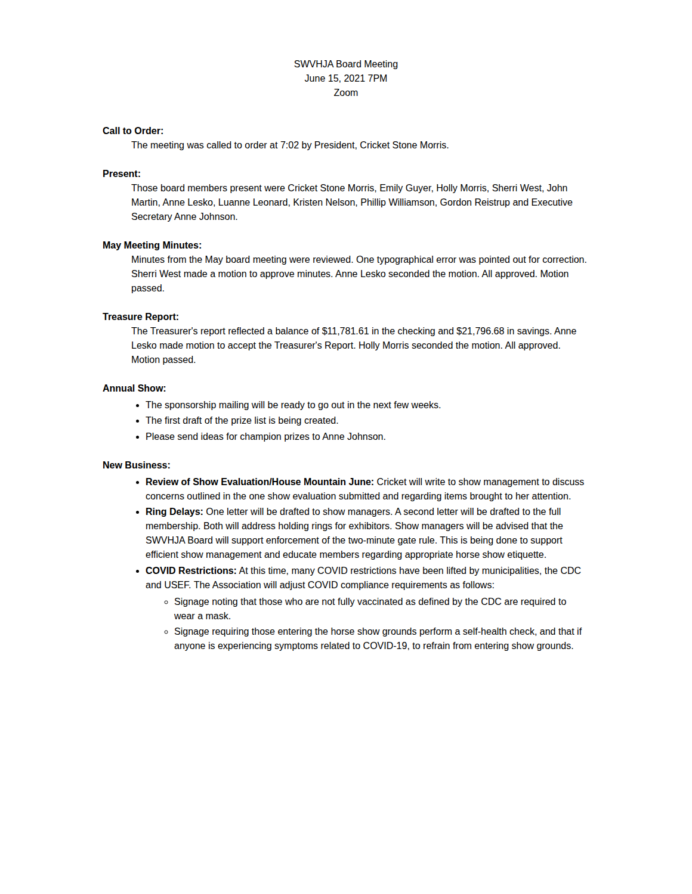SWVHJA Board Meeting
June 15, 2021 7PM
Zoom
Call to Order:
The meeting was called to order at 7:02 by President, Cricket Stone Morris.
Present:
Those board members present were Cricket Stone Morris, Emily Guyer, Holly Morris, Sherri West, John Martin, Anne Lesko, Luanne Leonard, Kristen Nelson, Phillip Williamson, Gordon Reistrup and Executive Secretary Anne Johnson.
May Meeting Minutes:
Minutes from the May board meeting were reviewed. One typographical error was pointed out for correction. Sherri West made a motion to approve minutes. Anne Lesko seconded the motion. All approved. Motion passed.
Treasure Report:
The Treasurer's report reflected a balance of $11,781.61 in the checking and $21,796.68 in savings. Anne Lesko made motion to accept the Treasurer's Report. Holly Morris seconded the motion. All approved. Motion passed.
Annual Show:
The sponsorship mailing will be ready to go out in the next few weeks.
The first draft of the prize list is being created.
Please send ideas for champion prizes to Anne Johnson.
New Business:
Review of Show Evaluation/House Mountain June: Cricket will write to show management to discuss concerns outlined in the one show evaluation submitted and regarding items brought to her attention.
Ring Delays: One letter will be drafted to show managers. A second letter will be drafted to the full membership. Both will address holding rings for exhibitors. Show managers will be advised that the SWVHJA Board will support enforcement of the two-minute gate rule. This is being done to support efficient show management and educate members regarding appropriate horse show etiquette.
COVID Restrictions: At this time, many COVID restrictions have been lifted by municipalities, the CDC and USEF. The Association will adjust COVID compliance requirements as follows:
Signage noting that those who are not fully vaccinated as defined by the CDC are required to wear a mask.
Signage requiring those entering the horse show grounds perform a self-health check, and that if anyone is experiencing symptoms related to COVID-19, to refrain from entering show grounds.